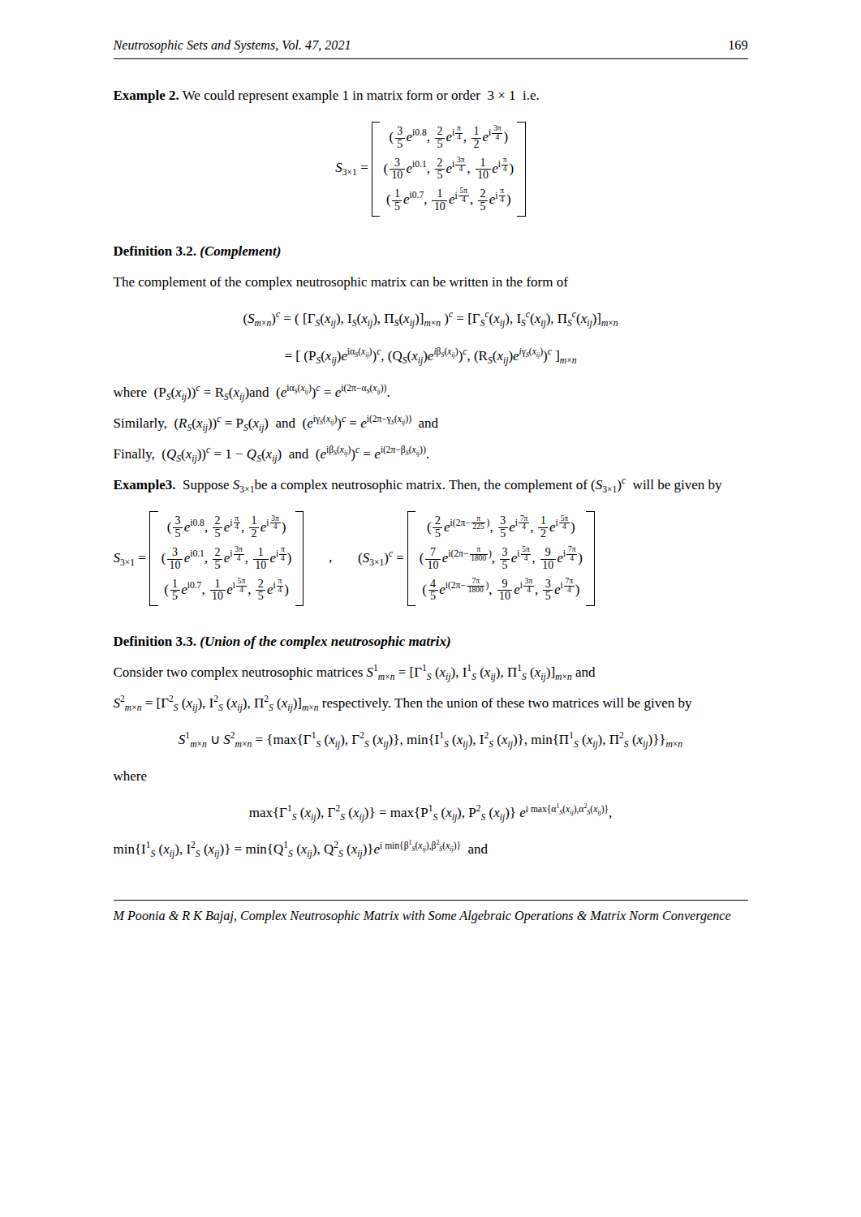Neutrosophic Sets and Systems, Vol. 47, 2021 169
Example 2. We could represent example 1 in matrix form or order 3 × 1 i.e.
S3×1 = (35 ei0.8, 25 eiπ 4, 12 ei3π 4) (310 ei0.1, 25 ei3π 4, 110 eiπ 4) (15 ei0.7, 110 ei5π 4, 25 eiπ 4)
Definition 3.2. (Complement)
The complement of the complex neutrosophic matrix can be written in the form of
(Sm×n)c = ( [ΓS(xij), IS(xij), ΠS(xij)]m×n )c = [ΓSc(xij), ISc(xij), ΠSc(xij)]m×n
= [ (PS(xij)eiαS(xij))c, (QS(xij)eiβS(xij))c, (RS(xij)eiγS(xij))c ]m×n
where (PS(xij))c = RS(xij)and (eiαS(xij))c = ei(2π−αS(xij)).
Similarly, (RS(xij))c = PS(xij) and (eiγS(xij))c = ei(2π−γS(xij)) and
Finally, (QS(xij))c = 1 − QS(xij) and (eiβS(xij))c = ei(2π−βS(xij)).
Example3. Suppose S3×1be a complex neutrosophic matrix. Then, the complement of (S3×1)c will be given by
S3×1 = (35 ei0.8, 25 eiπ 4, 12 ei3π 4) (310 ei0.1, 25 ei3π 4, 110 eiπ 4) (15 ei0.7, 110 ei5π 4, 25 eiπ 4) , (S3×1)c = (25 ei(2π−π 225), 35 ei7π 4, 12 ei5π 4) (710 ei(2π−π 1800), 35 ei5π 4, 910 ei7π 4) (45 ei(2π−7π 1800), 910 ei3π 4, 35 ei7π 4)
Definition 3.3. (Union of the complex neutrosophic matrix)
Consider two complex neutrosophic matrices S1m×n = [Γ1S (xij), I1S (xij), Π1S (xij)]m×n and
S2m×n = [Γ2S (xij), I2S (xij), Π2S (xij)]m×n respectively. Then the union of these two matrices will be given by
S1m×n ∪ S2m×n = {max{Γ1S (xij), Γ2S (xij)}, min{I1S (xij), I2S (xij)}, min{Π1S (xij), Π2S (xij)}}m×n
where
max{Γ1S (xij), Γ2S (xij)} = max{P1S (xij), P2S (xij)} ei max{α1S(xij),α2S(xij)},
min{I1S (xij), I2S (xij)} = min{Q1S (xij), Q2S (xij)}ei min{β1S(xij),β2S(xij)} and
M Poonia & R K Bajaj, Complex Neutrosophic Matrix with Some Algebraic Operations & Matrix Norm Convergence